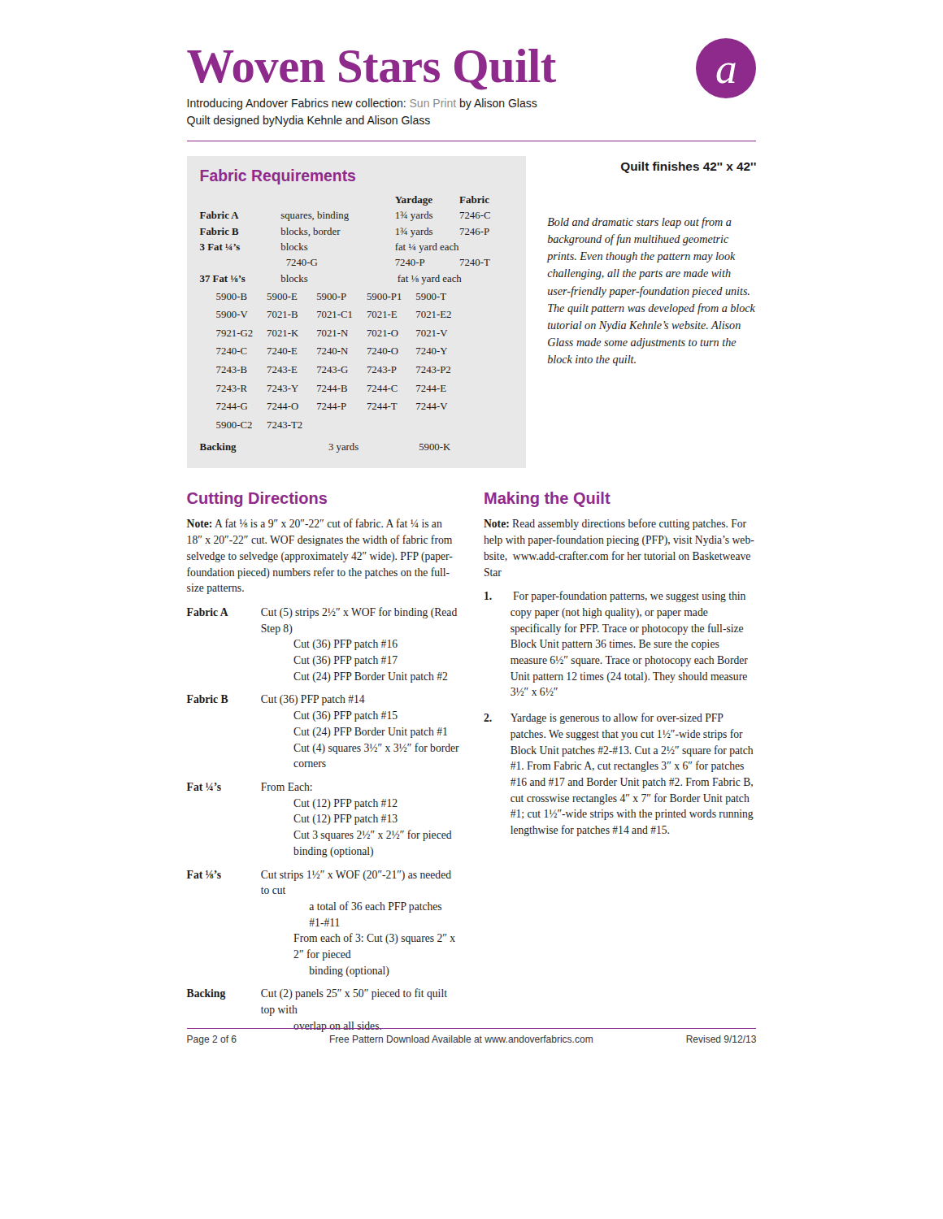a
Woven Stars Quilt
Introducing Andover Fabrics new collection: Sun Print by Alison Glass
Quilt designed byNydia Kehnle and Alison Glass
Fabric Requirements
| | | | Yardage | Fabric |
| Fabric A | squares, binding | 1¾ yards | 7246-C |
| Fabric B | blocks, border | 1¾ yards | 7246-P |
| 3 Fat ¼’s | blocks | fat ¼ yard each |
| | | 7240-G | 7240-P | 7240-T |
| 37 Fat ⅛’s | blocks | fat ⅛ yard each |
| 5900-B | 5900-E | 5900-P | 5900-P1 | 5900-T |
| 5900-V | 7021-B | 7021-C1 | 7021-E | 7021-E2 |
| 7921-G2 | 7021-K | 7021-N | 7021-O | 7021-V |
| 7240-C | 7240-E | 7240-N | 7240-O | 7240-Y |
| 7243-B | 7243-E | 7243-G | 7243-P | 7243-P2 |
| 7243-R | 7243-Y | 7244-B | 7244-C | 7244-E |
| 7244-G | 7244-O | 7244-P | 7244-T | 7244-V |
| 5900-C2 | 7243-T2 | | | |
| Backing | | 3 yards | 5900-K |
Quilt finishes 42'' x 42''
Bold and dramatic stars leap out from a background of fun multihued geometric prints. Even though the pattern may look challenging, all the parts are made with user-friendly paper-foundation pieced units. The quilt pattern was developed from a block tutorial on Nydia Kehnle’s website. Alison Glass made some adjustments to turn the block into the quilt.
Cutting Directions
Note: A fat ⅛ is a 9″ x 20″-22″ cut of fabric. A fat ¼ is an 18″ x 20″-22″ cut. WOF designates the width of fabric from selvedge to selvedge (approximately 42″ wide). PFP (paper-foundation pieced) numbers refer to the patches on the full-size patterns.
Fabric A
Cut (5) strips 2½″ x WOF for binding (Read Step 8) Cut (36) PFP patch #16 Cut (36) PFP patch #17 Cut (24) PFP Border Unit patch #2
Fabric B
Cut (36) PFP patch #14 Cut (36) PFP patch #15 Cut (24) PFP Border Unit patch #1 Cut (4) squares 3½″ x 3½″ for border corners
Fat ¼’s
From Each: Cut (12) PFP patch #12 Cut (12) PFP patch #13 Cut 3 squares 2½″ x 2½″ for pieced binding (optional)
Fat ⅛’s
Cut strips 1½″ x WOF (20″-21″) as needed to cut a total of 36 each PFP patches #1-#11 From each of 3: Cut (3) squares 2″ x 2″ for pieced binding (optional)
Backing
Cut (2) panels 25″ x 50″ pieced to fit quilt top with overlap on all sides.
Making the Quilt
Note: Read assembly directions before cutting patches. For help with paper-foundation piecing (PFP), visit Nydia’s web-bsite, www.add-crafter.com for her tutorial on Basketweave Star
For paper-foundation patterns, we suggest using thin copy paper (not high quality), or paper made specifically for PFP. Trace or photocopy the full-size Block Unit pattern 36 times. Be sure the copies measure 6½″ square. Trace or photocopy each Border Unit pattern 12 times (24 total). They should measure 3½″ x 6½″
Yardage is generous to allow for over-sized PFP patches. We suggest that you cut 1½″-wide strips for Block Unit patches #2-#13. Cut a 2½″ square for patch #1. From Fabric A, cut rectangles 3″ x 6″ for patches #16 and #17 and Border Unit patch #2. From Fabric B, cut crosswise rectangles 4″ x 7″ for Border Unit patch #1; cut 1½″-wide strips with the printed words running lengthwise for patches #14 and #15.
Page 2 of 6
Free Pattern Download Available at www.andoverfabrics.com
Revised 9/12/13